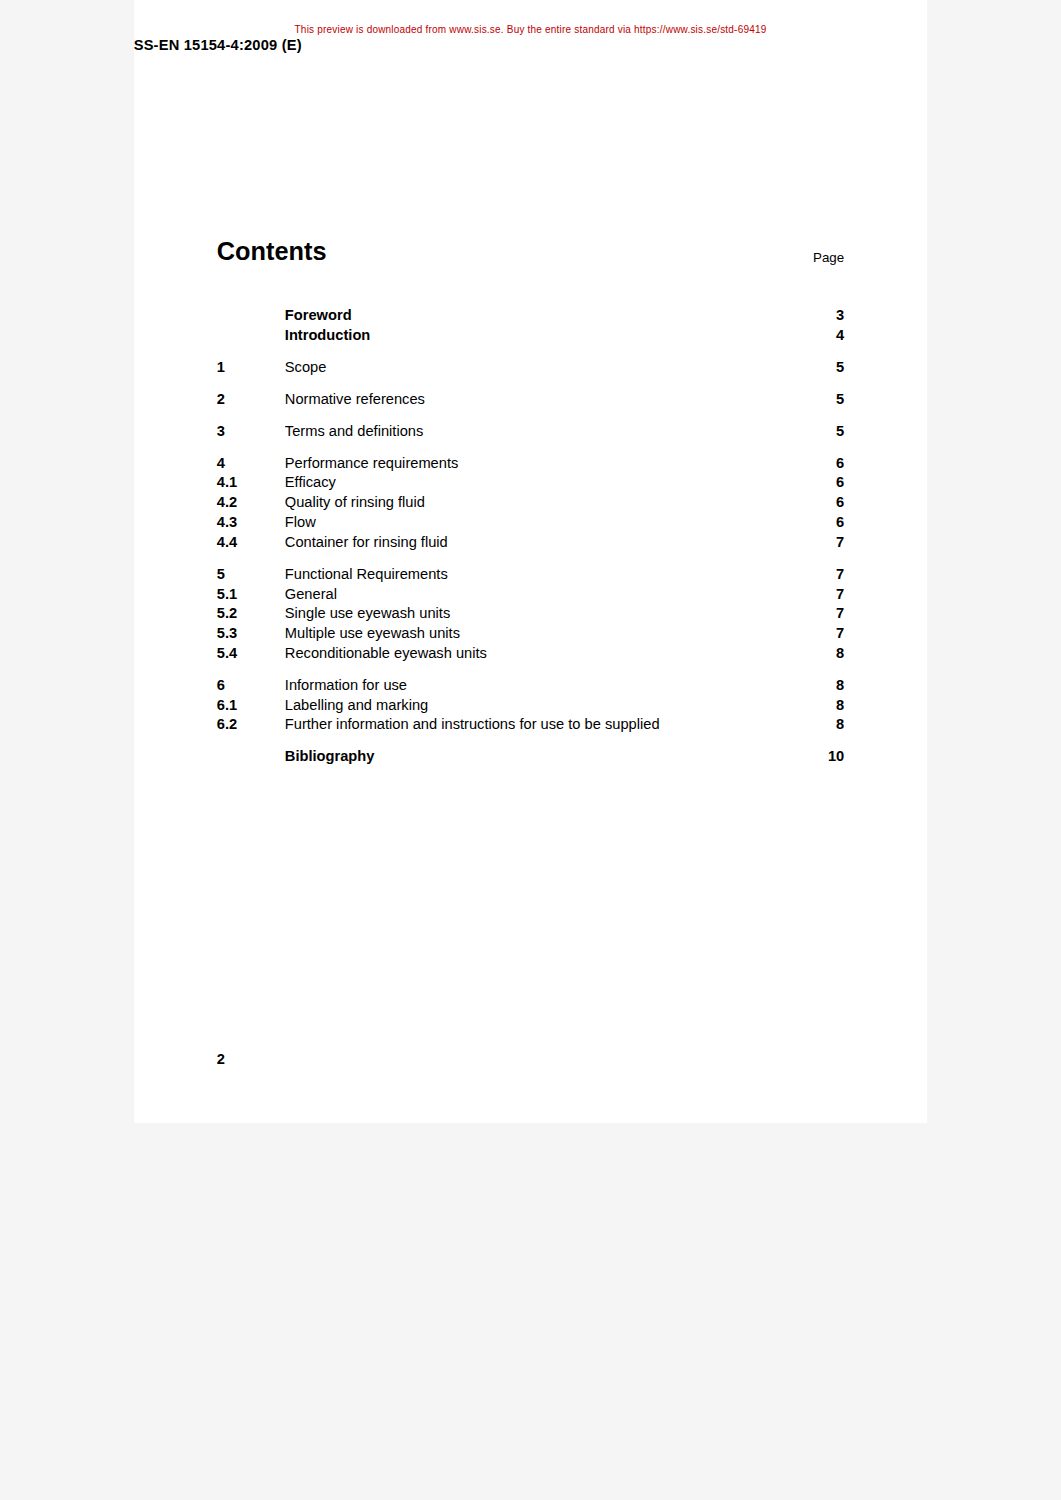This preview is downloaded from www.sis.se. Buy the entire standard via https://www.sis.se/std-69419
SS-EN 15154-4:2009 (E)
Page
Contents
| | Foreword | 3 |
| | Introduction | 4 |
| 1 | Scope | 5 |
| 2 | Normative references | 5 |
| 3 | Terms and definitions | 5 |
| 4 | Performance requirements | 6 |
| 4.1 | Efficacy | 6 |
| 4.2 | Quality of rinsing fluid | 6 |
| 4.3 | Flow | 6 |
| 4.4 | Container for rinsing fluid | 7 |
| 5 | Functional Requirements | 7 |
| 5.1 | General | 7 |
| 5.2 | Single use eyewash units | 7 |
| 5.3 | Multiple use eyewash units | 7 |
| 5.4 | Reconditionable eyewash units | 8 |
| 6 | Information for use | 8 |
| 6.1 | Labelling and marking | 8 |
| 6.2 | Further information and instructions for use to be supplied | 8 |
| | Bibliography | 10 |
2